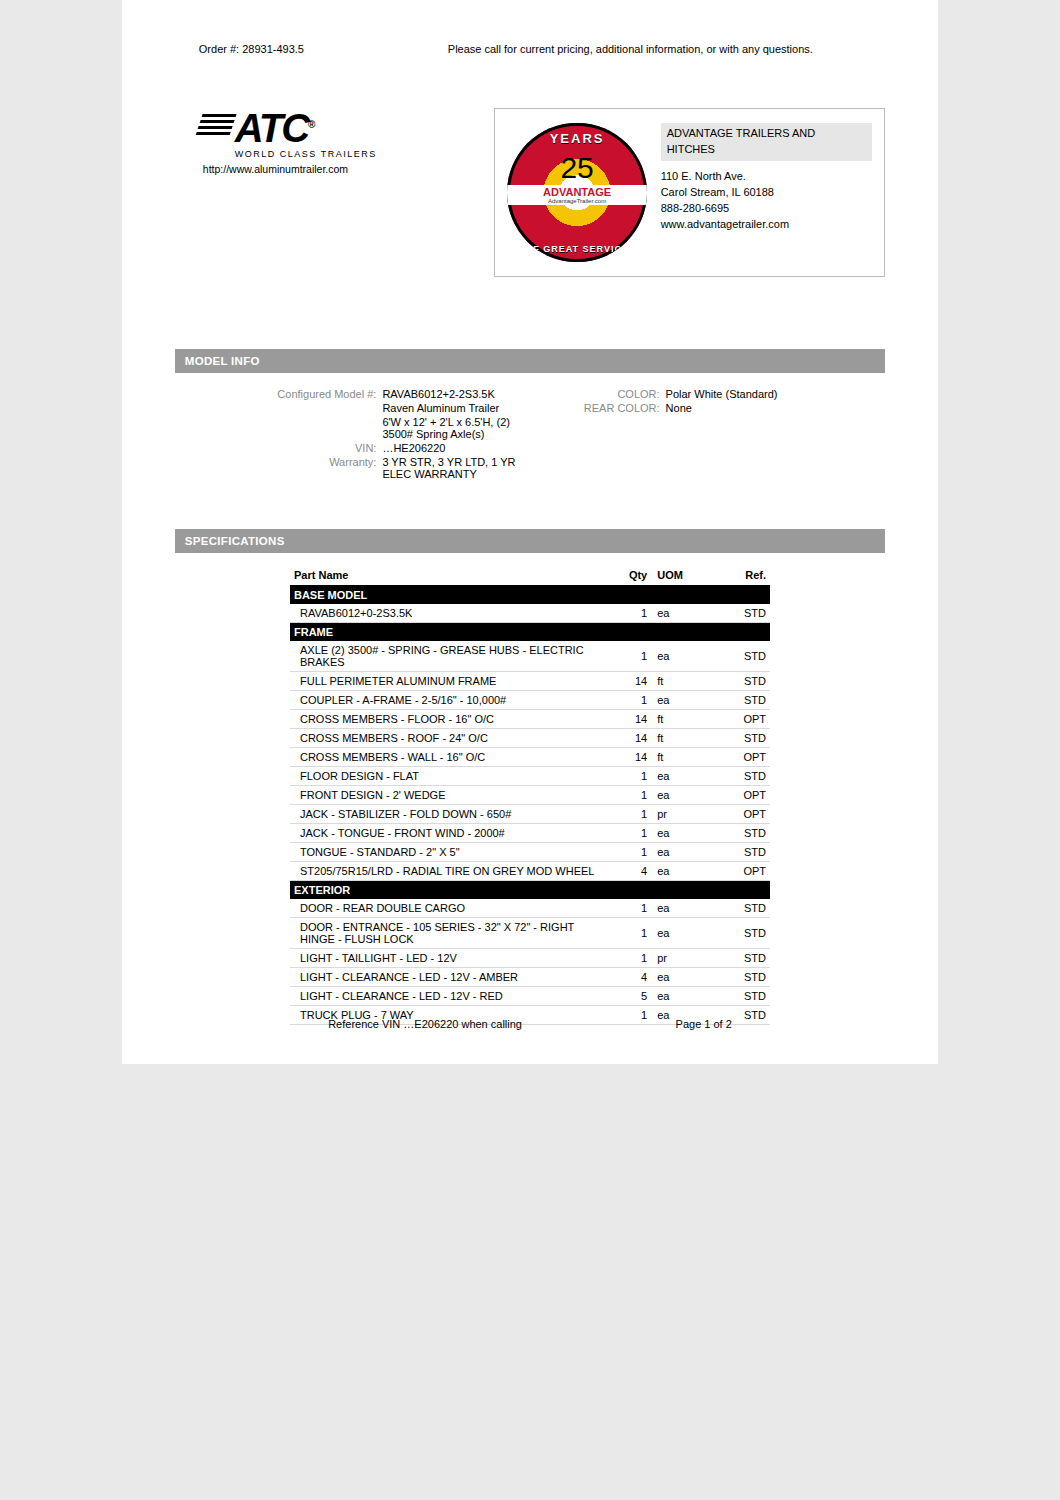Order #: 28931-493.5
Please call for current pricing, additional information, or with any questions.
ATC®
WORLD CLASS TRAILERS
http://www.aluminumtrailer.com
YEARS
25
ADVANTAGEAdvantageTrailer.com
OF GREAT SERVICE
ADVANTAGE TRAILERS AND HITCHES
110 E. North Ave.
Carol Stream, IL 60188
888-280-6695
www.advantagetrailer.com
MODEL INFO
| Configured Model #: | RAVAB6012+2-2S3.5K |
| | Raven Aluminum Trailer |
| | 6'W x 12' + 2'L x 6.5'H, (2) 3500# Spring Axle(s) |
| VIN: | …HE206220 |
| Warranty: | 3 YR STR, 3 YR LTD, 1 YR ELEC WARRANTY |
| COLOR: | Polar White (Standard) |
| REAR COLOR: | None |
SPECIFICATIONS
| Part Name | Qty | UOM | Ref. |
| --- | --- | --- | --- |
| BASE MODEL |
| RAVAB6012+0-2S3.5K | 1 | ea | STD |
| FRAME |
| AXLE (2) 3500# - SPRING - GREASE HUBS - ELECTRIC BRAKES | 1 | ea | STD |
| FULL PERIMETER ALUMINUM FRAME | 14 | ft | STD |
| COUPLER - A-FRAME - 2-5/16" - 10,000# | 1 | ea | STD |
| CROSS MEMBERS - FLOOR - 16" O/C | 14 | ft | OPT |
| CROSS MEMBERS - ROOF - 24" O/C | 14 | ft | STD |
| CROSS MEMBERS - WALL - 16" O/C | 14 | ft | OPT |
| FLOOR DESIGN - FLAT | 1 | ea | STD |
| FRONT DESIGN - 2' WEDGE | 1 | ea | OPT |
| JACK - STABILIZER - FOLD DOWN - 650# | 1 | pr | OPT |
| JACK - TONGUE - FRONT WIND - 2000# | 1 | ea | STD |
| TONGUE - STANDARD - 2" X 5" | 1 | ea | STD |
| ST205/75R15/LRD - RADIAL TIRE ON GREY MOD WHEEL | 4 | ea | OPT |
| EXTERIOR |
| DOOR - REAR DOUBLE CARGO | 1 | ea | STD |
| DOOR - ENTRANCE - 105 SERIES - 32" X 72" - RIGHT HINGE - FLUSH LOCK | 1 | ea | STD |
| LIGHT - TAILLIGHT - LED - 12V | 1 | pr | STD |
| LIGHT - CLEARANCE - LED - 12V - AMBER | 4 | ea | STD |
| LIGHT - CLEARANCE - LED - 12V - RED | 5 | ea | STD |
| TRUCK PLUG - 7 WAY | 1 | ea | STD |
Reference VIN …E206220 when calling
Page 1 of 2